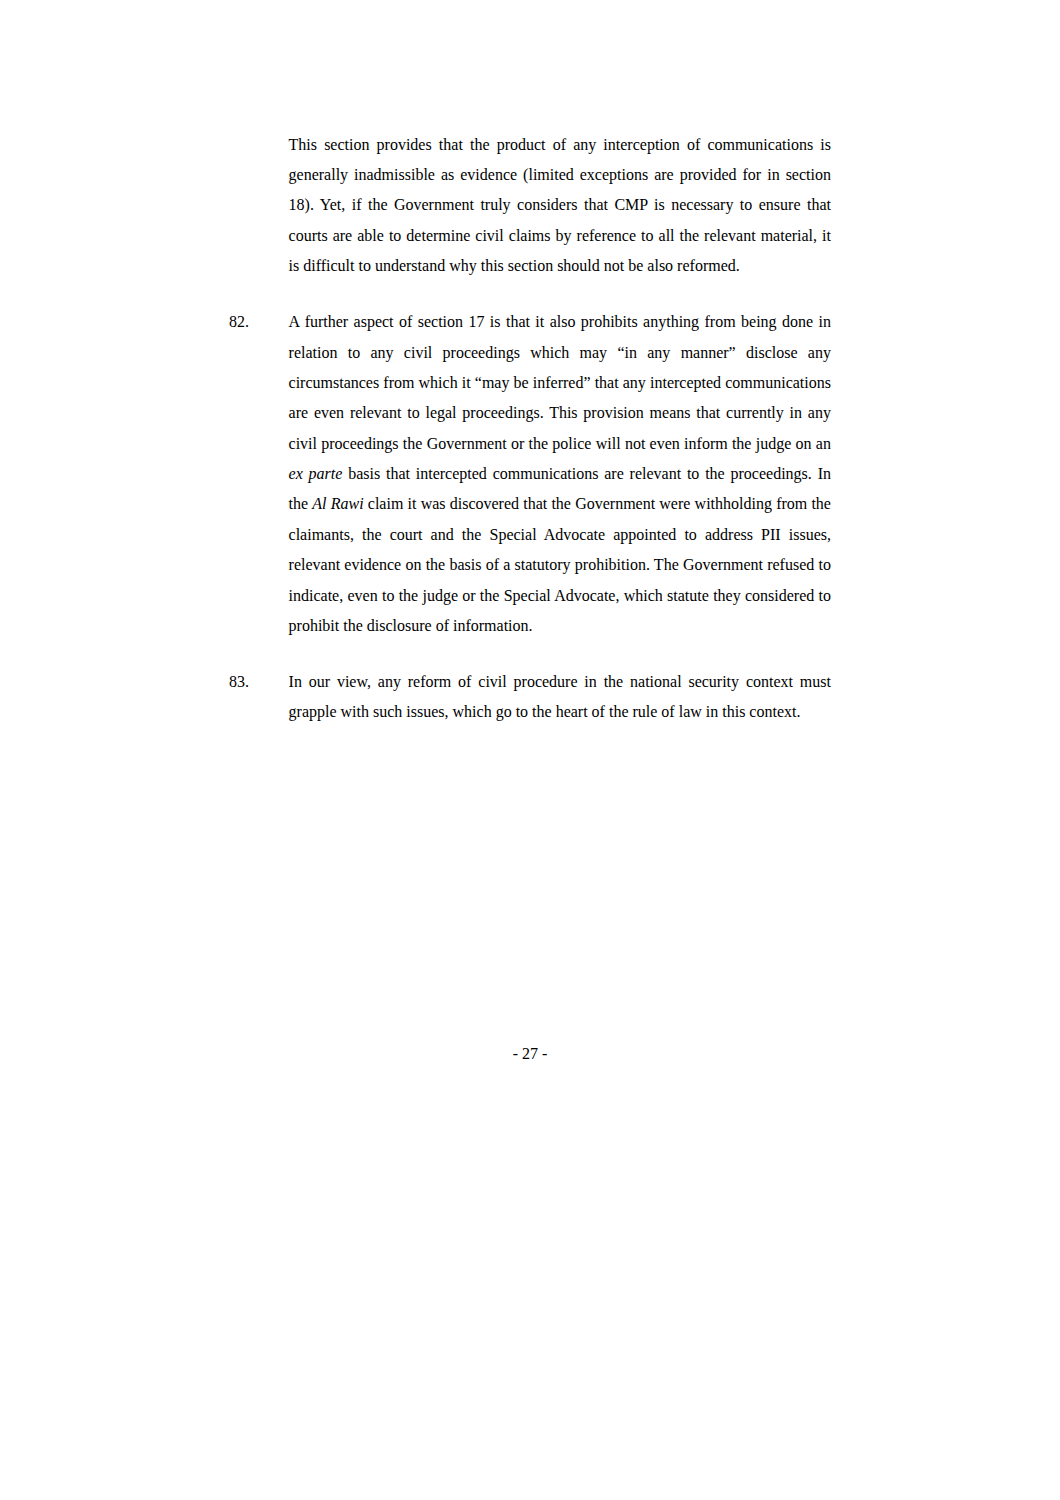This section provides that the product of any interception of communications is generally inadmissible as evidence (limited exceptions are provided for in section 18). Yet, if the Government truly considers that CMP is necessary to ensure that courts are able to determine civil claims by reference to all the relevant material, it is difficult to understand why this section should not be also reformed.
82.
A further aspect of section 17 is that it also prohibits anything from being done in relation to any civil proceedings which may “in any manner” disclose any circumstances from which it “may be inferred” that any intercepted communications are even relevant to legal proceedings. This provision means that currently in any civil proceedings the Government or the police will not even inform the judge on an ex parte basis that intercepted communications are relevant to the proceedings. In the Al Rawi claim it was discovered that the Government were withholding from the claimants, the court and the Special Advocate appointed to address PII issues, relevant evidence on the basis of a statutory prohibition. The Government refused to indicate, even to the judge or the Special Advocate, which statute they considered to prohibit the disclosure of information.
83.
In our view, any reform of civil procedure in the national security context must grapple with such issues, which go to the heart of the rule of law in this context.
- 27 -